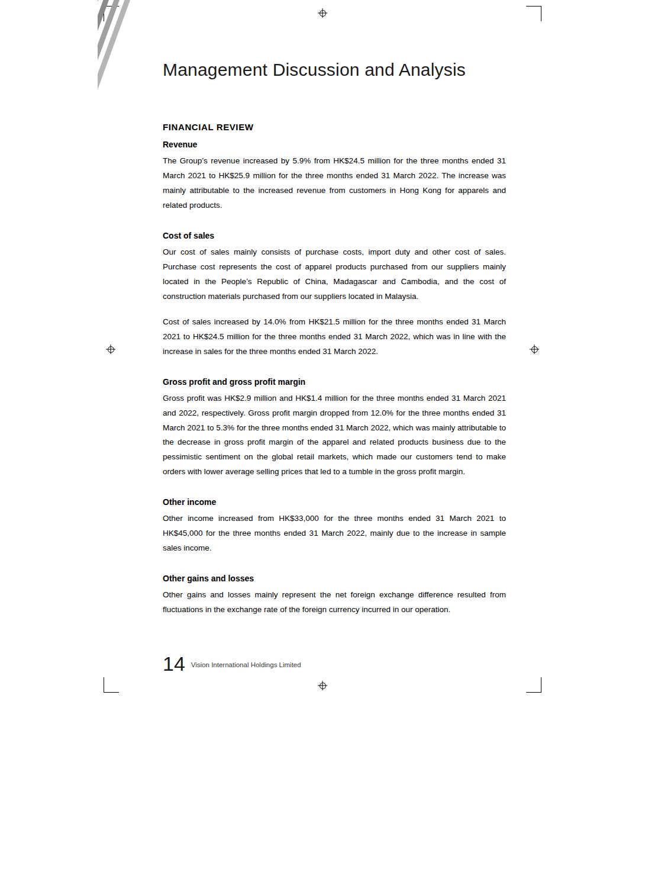Management Discussion and Analysis
FINANCIAL REVIEW
Revenue
The Group’s revenue increased by 5.9% from HK$24.5 million for the three months ended 31 March 2021 to HK$25.9 million for the three months ended 31 March 2022. The increase was mainly attributable to the increased revenue from customers in Hong Kong for apparels and related products.
Cost of sales
Our cost of sales mainly consists of purchase costs, import duty and other cost of sales. Purchase cost represents the cost of apparel products purchased from our suppliers mainly located in the People’s Republic of China, Madagascar and Cambodia, and the cost of construction materials purchased from our suppliers located in Malaysia.
Cost of sales increased by 14.0% from HK$21.5 million for the three months ended 31 March 2021 to HK$24.5 million for the three months ended 31 March 2022, which was in line with the increase in sales for the three months ended 31 March 2022.
Gross profit and gross profit margin
Gross profit was HK$2.9 million and HK$1.4 million for the three months ended 31 March 2021 and 2022, respectively. Gross profit margin dropped from 12.0% for the three months ended 31 March 2021 to 5.3% for the three months ended 31 March 2022, which was mainly attributable to the decrease in gross profit margin of the apparel and related products business due to the pessimistic sentiment on the global retail markets, which made our customers tend to make orders with lower average selling prices that led to a tumble in the gross profit margin.
Other income
Other income increased from HK$33,000 for the three months ended 31 March 2021 to HK$45,000 for the three months ended 31 March 2022, mainly due to the increase in sample sales income.
Other gains and losses
Other gains and losses mainly represent the net foreign exchange difference resulted from fluctuations in the exchange rate of the foreign currency incurred in our operation.
14
Vision International Holdings Limited